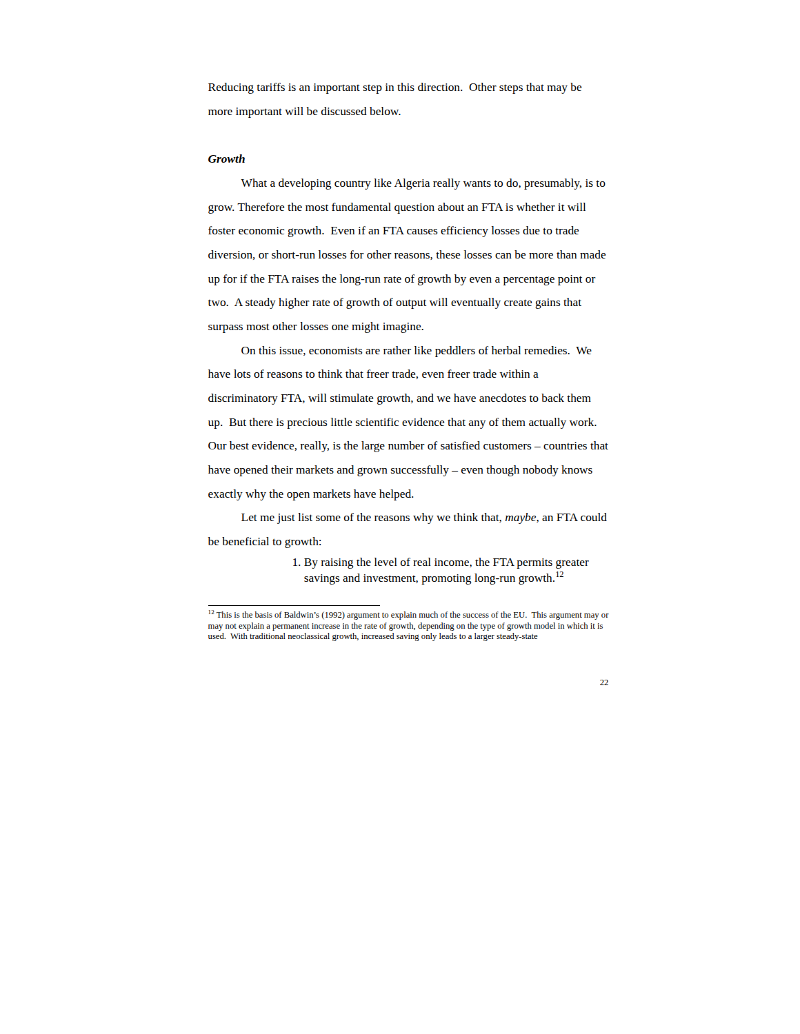Reducing tariffs is an important step in this direction. Other steps that may be more important will be discussed below.
Growth
What a developing country like Algeria really wants to do, presumably, is to grow. Therefore the most fundamental question about an FTA is whether it will foster economic growth. Even if an FTA causes efficiency losses due to trade diversion, or short-run losses for other reasons, these losses can be more than made up for if the FTA raises the long-run rate of growth by even a percentage point or two. A steady higher rate of growth of output will eventually create gains that surpass most other losses one might imagine.
On this issue, economists are rather like peddlers of herbal remedies. We have lots of reasons to think that freer trade, even freer trade within a discriminatory FTA, will stimulate growth, and we have anecdotes to back them up. But there is precious little scientific evidence that any of them actually work. Our best evidence, really, is the large number of satisfied customers – countries that have opened their markets and grown successfully – even though nobody knows exactly why the open markets have helped.
Let me just list some of the reasons why we think that, maybe, an FTA could be beneficial to growth:
By raising the level of real income, the FTA permits greater savings and investment, promoting long-run growth.12
12 This is the basis of Baldwin’s (1992) argument to explain much of the success of the EU. This argument may or may not explain a permanent increase in the rate of growth, depending on the type of growth model in which it is used. With traditional neoclassical growth, increased saving only leads to a larger steady-state
22